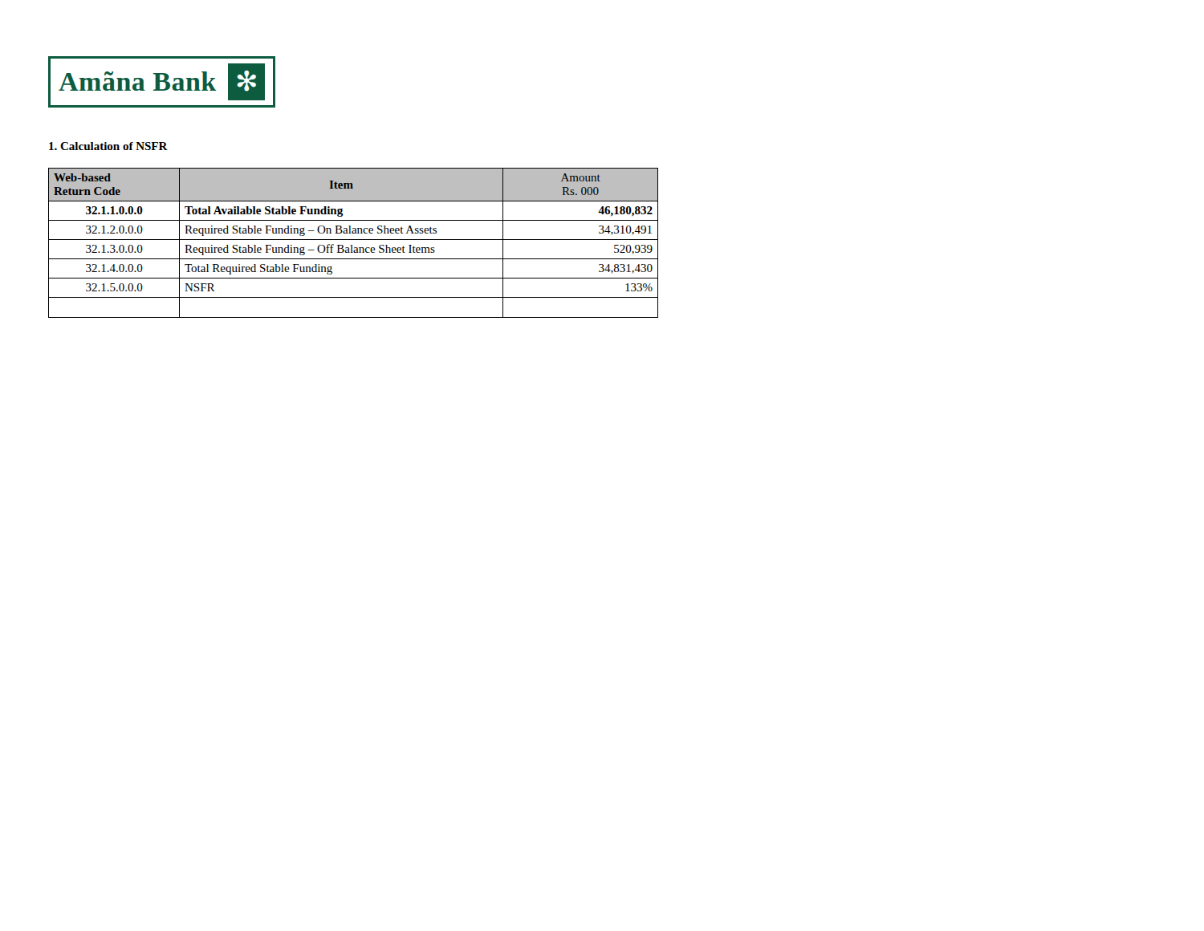Amãna Bank
1. Calculation of NSFR
| Web-based Return Code | Item | Amount Rs. 000 |
| 32.1.1.0.0.0 | Total Available Stable Funding | 46,180,832 |
| 32.1.2.0.0.0 | Required Stable Funding – On Balance Sheet Assets | 34,310,491 |
| 32.1.3.0.0.0 | Required Stable Funding – Off Balance Sheet Items | 520,939 |
| 32.1.4.0.0.0 | Total Required Stable Funding | 34,831,430 |
| 32.1.5.0.0.0 | NSFR | 133% |